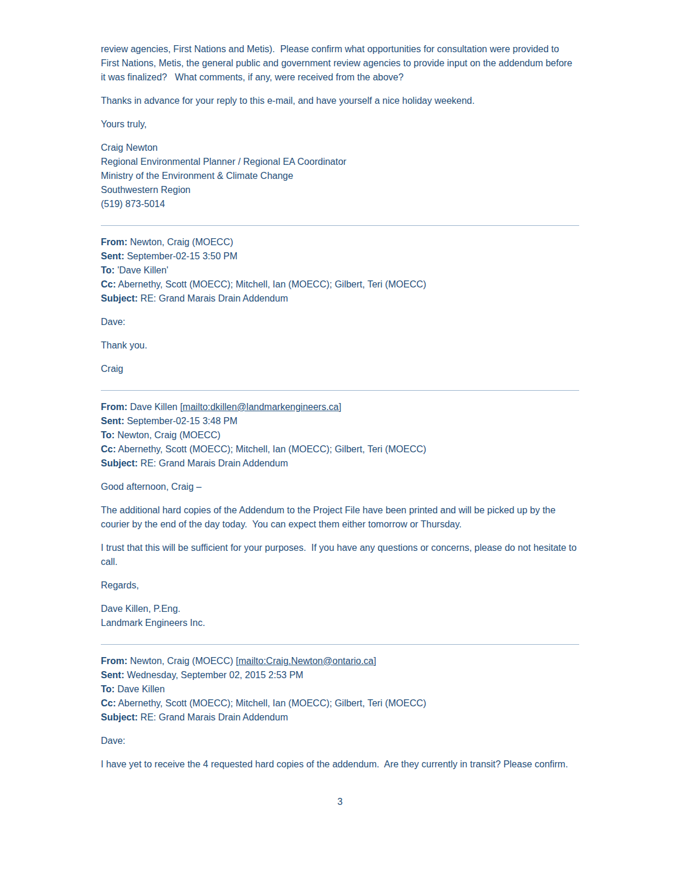review agencies, First Nations and Metis). Please confirm what opportunities for consultation were provided to First Nations, Metis, the general public and government review agencies to provide input on the addendum before it was finalized? What comments, if any, were received from the above?
Thanks in advance for your reply to this e-mail, and have yourself a nice holiday weekend.
Yours truly,
Craig Newton
Regional Environmental Planner / Regional EA Coordinator
Ministry of the Environment & Climate Change
Southwestern Region
(519) 873-5014
From: Newton, Craig (MOECC)
Sent: September-02-15 3:50 PM
To: 'Dave Killen'
Cc: Abernethy, Scott (MOECC); Mitchell, Ian (MOECC); Gilbert, Teri (MOECC)
Subject: RE: Grand Marais Drain Addendum
Dave:
Thank you.
Craig
From: Dave Killen [mailto:dkillen@landmarkengineers.ca]
Sent: September-02-15 3:48 PM
To: Newton, Craig (MOECC)
Cc: Abernethy, Scott (MOECC); Mitchell, Ian (MOECC); Gilbert, Teri (MOECC)
Subject: RE: Grand Marais Drain Addendum
Good afternoon, Craig –
The additional hard copies of the Addendum to the Project File have been printed and will be picked up by the courier by the end of the day today. You can expect them either tomorrow or Thursday.
I trust that this will be sufficient for your purposes. If you have any questions or concerns, please do not hesitate to call.
Regards,
Dave Killen, P.Eng.
Landmark Engineers Inc.
From: Newton, Craig (MOECC) [mailto:Craig.Newton@ontario.ca]
Sent: Wednesday, September 02, 2015 2:53 PM
To: Dave Killen
Cc: Abernethy, Scott (MOECC); Mitchell, Ian (MOECC); Gilbert, Teri (MOECC)
Subject: RE: Grand Marais Drain Addendum
Dave:
I have yet to receive the 4 requested hard copies of the addendum. Are they currently in transit? Please confirm.
3